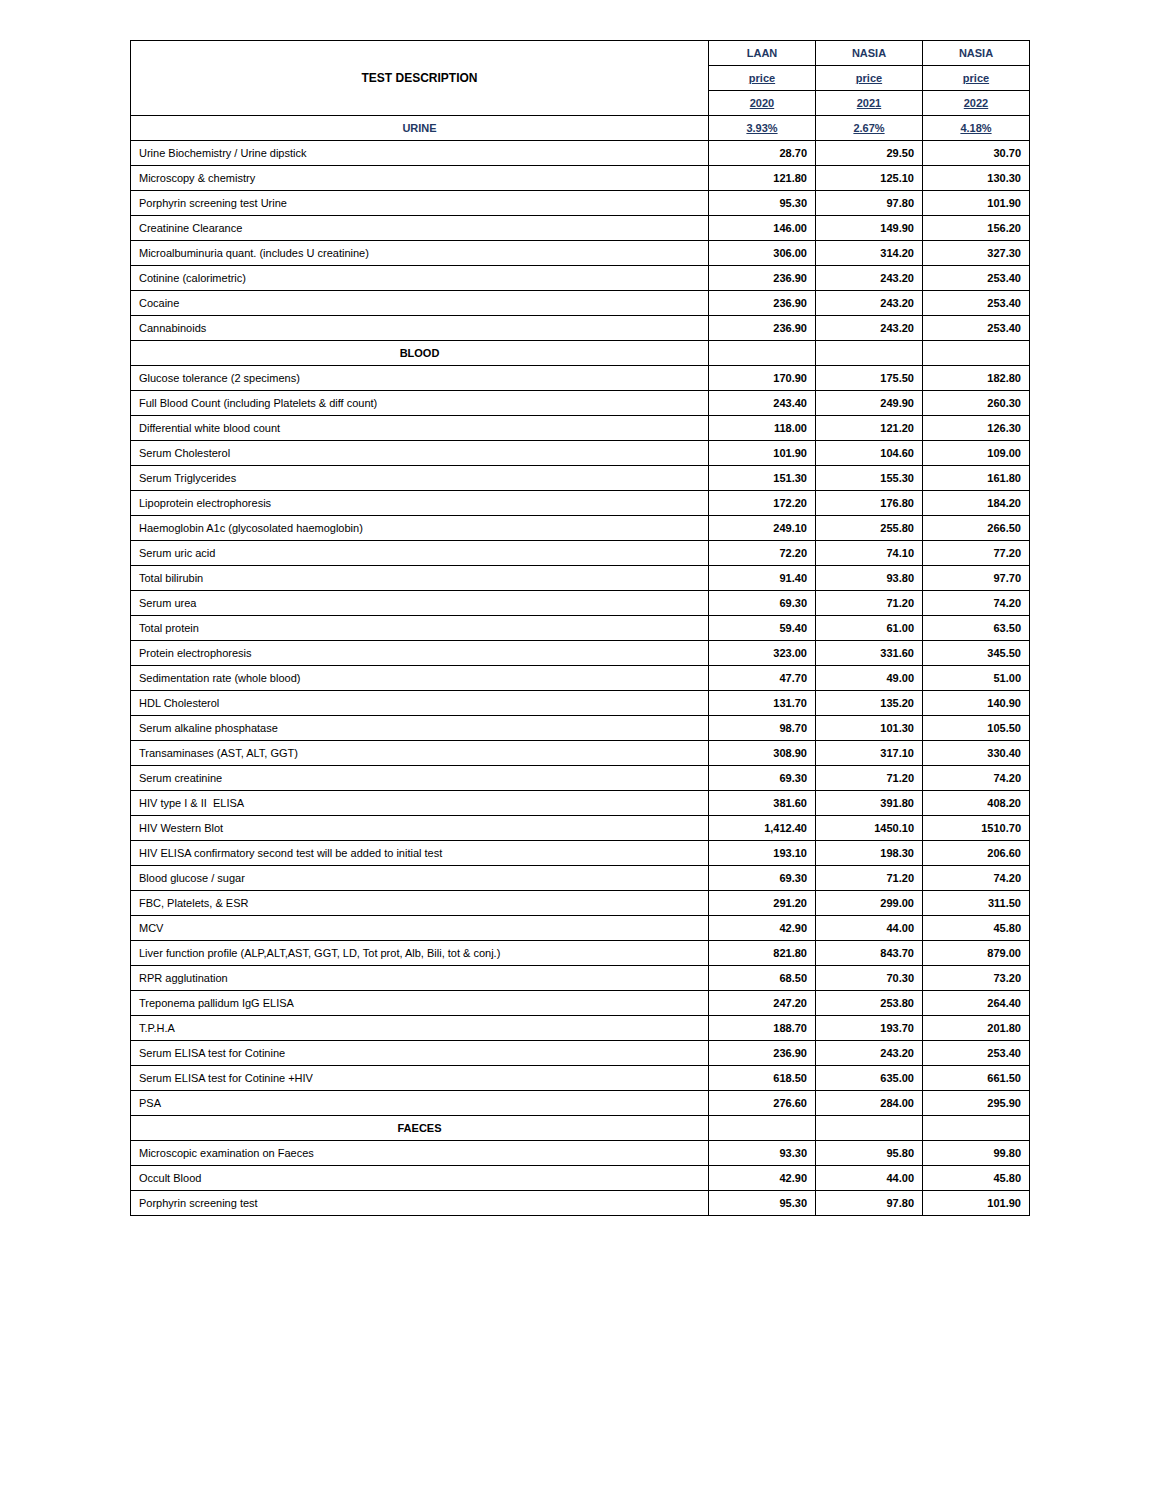| TEST DESCRIPTION | LAAN | NASIA | NASIA |
| --- | --- | --- | --- |
| price | price | price |
| 2020 | 2021 | 2022 |
| URINE | 3.93% | 2.67% | 4.18% |
| Urine Biochemistry / Urine dipstick | 28.70 | 29.50 | 30.70 |
| Microscopy & chemistry | 121.80 | 125.10 | 130.30 |
| Porphyrin screening test Urine | 95.30 | 97.80 | 101.90 |
| Creatinine Clearance | 146.00 | 149.90 | 156.20 |
| Microalbuminuria quant. (includes U creatinine) | 306.00 | 314.20 | 327.30 |
| Cotinine (calorimetric) | 236.90 | 243.20 | 253.40 |
| Cocaine | 236.90 | 243.20 | 253.40 |
| Cannabinoids | 236.90 | 243.20 | 253.40 |
| BLOOD | | | |
| Glucose tolerance (2 specimens) | 170.90 | 175.50 | 182.80 |
| Full Blood Count (including Platelets & diff count) | 243.40 | 249.90 | 260.30 |
| Differential white blood count | 118.00 | 121.20 | 126.30 |
| Serum Cholesterol | 101.90 | 104.60 | 109.00 |
| Serum Triglycerides | 151.30 | 155.30 | 161.80 |
| Lipoprotein electrophoresis | 172.20 | 176.80 | 184.20 |
| Haemoglobin A1c (glycosolated haemoglobin) | 249.10 | 255.80 | 266.50 |
| Serum uric acid | 72.20 | 74.10 | 77.20 |
| Total bilirubin | 91.40 | 93.80 | 97.70 |
| Serum urea | 69.30 | 71.20 | 74.20 |
| Total protein | 59.40 | 61.00 | 63.50 |
| Protein electrophoresis | 323.00 | 331.60 | 345.50 |
| Sedimentation rate (whole blood) | 47.70 | 49.00 | 51.00 |
| HDL Cholesterol | 131.70 | 135.20 | 140.90 |
| Serum alkaline phosphatase | 98.70 | 101.30 | 105.50 |
| Transaminases (AST, ALT, GGT) | 308.90 | 317.10 | 330.40 |
| Serum creatinine | 69.30 | 71.20 | 74.20 |
| HIV type I & II ELISA | 381.60 | 391.80 | 408.20 |
| HIV Western Blot | 1,412.40 | 1450.10 | 1510.70 |
| HIV ELISA confirmatory second test will be added to initial test | 193.10 | 198.30 | 206.60 |
| Blood glucose / sugar | 69.30 | 71.20 | 74.20 |
| FBC, Platelets, & ESR | 291.20 | 299.00 | 311.50 |
| MCV | 42.90 | 44.00 | 45.80 |
| Liver function profile (ALP,ALT,AST, GGT, LD, Tot prot, Alb, Bili, tot & conj.) | 821.80 | 843.70 | 879.00 |
| RPR agglutination | 68.50 | 70.30 | 73.20 |
| Treponema pallidum IgG ELISA | 247.20 | 253.80 | 264.40 |
| T.P.H.A | 188.70 | 193.70 | 201.80 |
| Serum ELISA test for Cotinine | 236.90 | 243.20 | 253.40 |
| Serum ELISA test for Cotinine +HIV | 618.50 | 635.00 | 661.50 |
| PSA | 276.60 | 284.00 | 295.90 |
| FAECES | | | |
| Microscopic examination on Faeces | 93.30 | 95.80 | 99.80 |
| Occult Blood | 42.90 | 44.00 | 45.80 |
| Porphyrin screening test | 95.30 | 97.80 | 101.90 |